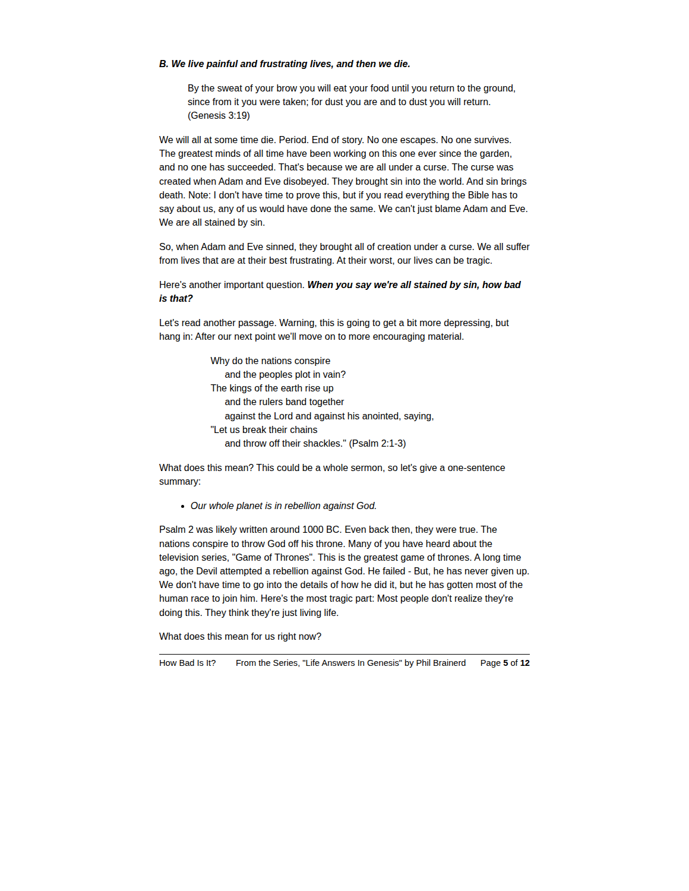B. We live painful and frustrating lives, and then we die.
By the sweat of your brow you will eat your food until you return to the ground,
since from it you were taken; for dust you are and to dust you will return.
(Genesis 3:19)
We will all at some time die. Period. End of story. No one escapes. No one survives. The greatest minds of all time have been working on this one ever since the garden, and no one has succeeded. That's because we are all under a curse. The curse was created when Adam and Eve disobeyed. They brought sin into the world. And sin brings death. Note: I don't have time to prove this, but if you read everything the Bible has to say about us, any of us would have done the same. We can't just blame Adam and Eve. We are all stained by sin.
So, when Adam and Eve sinned, they brought all of creation under a curse. We all suffer from lives that are at their best frustrating. At their worst, our lives can be tragic.
Here's another important question. When you say we're all stained by sin, how bad is that?
Let's read another passage. Warning, this is going to get a bit more depressing, but hang in: After our next point we'll move on to more encouraging material.
Why do the nations conspire
and the peoples plot in vain? The kings of the earth rise up
and the rulers band together against the Lord and against his anointed, saying, "Let us break their chains
and throw off their shackles." (Psalm 2:1-3)
What does this mean? This could be a whole sermon, so let's give a one-sentence summary:
Our whole planet is in rebellion against God.
Psalm 2 was likely written around 1000 BC. Even back then, they were true. The nations conspire to throw God off his throne. Many of you have heard about the television series, "Game of Thrones". This is the greatest game of thrones. A long time ago, the Devil attempted a rebellion against God. He failed - But, he has never given up. We don't have time to go into the details of how he did it, but he has gotten most of the human race to join him. Here's the most tragic part: Most people don't realize they're doing this. They think they're just living life.
What does this mean for us right now?
How Bad Is It? From the Series, "Life Answers In Genesis" by Phil Brainerd Page 5 of 12